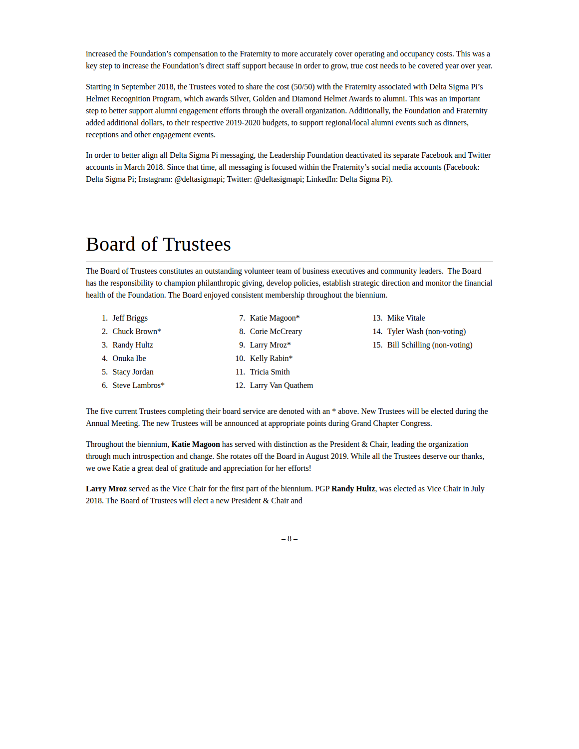increased the Foundation’s compensation to the Fraternity to more accurately cover operating and occupancy costs. This was a key step to increase the Foundation’s direct staff support because in order to grow, true cost needs to be covered year over year.
Starting in September 2018, the Trustees voted to share the cost (50/50) with the Fraternity associated with Delta Sigma Pi’s Helmet Recognition Program, which awards Silver, Golden and Diamond Helmet Awards to alumni. This was an important step to better support alumni engagement efforts through the overall organization. Additionally, the Foundation and Fraternity added additional dollars, to their respective 2019-2020 budgets, to support regional/local alumni events such as dinners, receptions and other engagement events.
In order to better align all Delta Sigma Pi messaging, the Leadership Foundation deactivated its separate Facebook and Twitter accounts in March 2018. Since that time, all messaging is focused within the Fraternity’s social media accounts (Facebook: Delta Sigma Pi; Instagram: @deltasigmapi; Twitter: @deltasigmapi; LinkedIn: Delta Sigma Pi).
Board of Trustees
The Board of Trustees constitutes an outstanding volunteer team of business executives and community leaders. The Board has the responsibility to champion philanthropic giving, develop policies, establish strategic direction and monitor the financial health of the Foundation. The Board enjoyed consistent membership throughout the biennium.
Jeff Briggs
Chuck Brown*
Randy Hultz
Onuka Ibe
Stacy Jordan
Steve Lambros*
Katie Magoon*
Corie McCreary
Larry Mroz*
Kelly Rabin*
Tricia Smith
Larry Van Quathem
Mike Vitale
Tyler Wash (non-voting)
Bill Schilling (non-voting)
The five current Trustees completing their board service are denoted with an * above. New Trustees will be elected during the Annual Meeting. The new Trustees will be announced at appropriate points during Grand Chapter Congress.
Throughout the biennium, Katie Magoon has served with distinction as the President & Chair, leading the organization through much introspection and change. She rotates off the Board in August 2019. While all the Trustees deserve our thanks, we owe Katie a great deal of gratitude and appreciation for her efforts!
Larry Mroz served as the Vice Chair for the first part of the biennium. PGP Randy Hultz, was elected as Vice Chair in July 2018. The Board of Trustees will elect a new President & Chair and
– 8 –